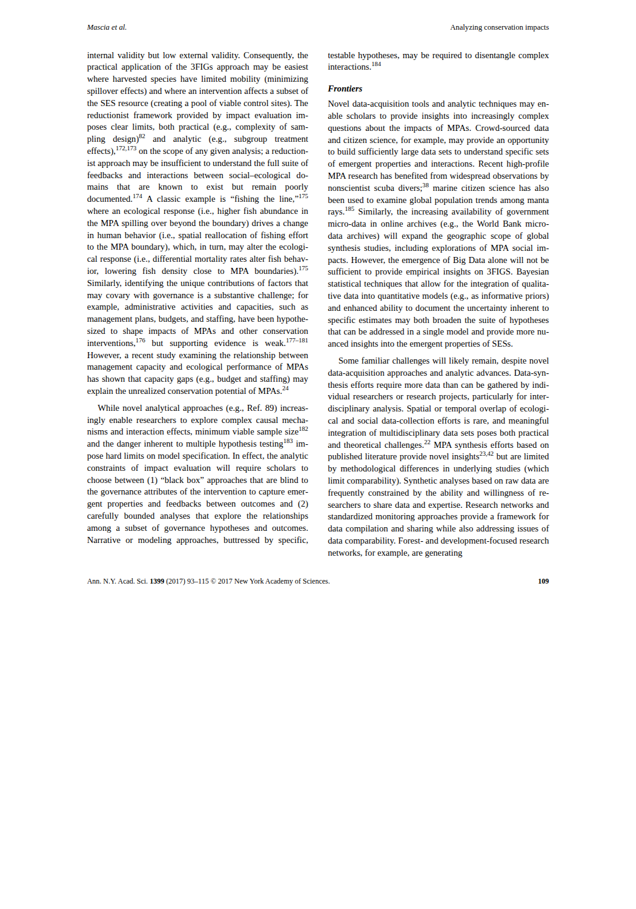Mascia et al.
Analyzing conservation impacts
internal validity but low external validity. Consequently, the practical application of the 3FIGs approach may be easiest where harvested species have limited mobility (minimizing spillover effects) and where an intervention affects a subset of the SES resource (creating a pool of viable control sites). The reductionist framework provided by impact evaluation imposes clear limits, both practical (e.g., complexity of sampling design)82 and analytic (e.g., subgroup treatment effects),172,173 on the scope of any given analysis; a reductionist approach may be insufficient to understand the full suite of feedbacks and interactions between social–ecological domains that are known to exist but remain poorly documented.174 A classic example is “fishing the line,”175 where an ecological response (i.e., higher fish abundance in the MPA spilling over beyond the boundary) drives a change in human behavior (i.e., spatial reallocation of fishing effort to the MPA boundary), which, in turn, may alter the ecological response (i.e., differential mortality rates alter fish behavior, lowering fish density close to MPA boundaries).175 Similarly, identifying the unique contributions of factors that may covary with governance is a substantive challenge; for example, administrative activities and capacities, such as management plans, budgets, and staffing, have been hypothesized to shape impacts of MPAs and other conservation interventions,176 but supporting evidence is weak.177–181 However, a recent study examining the relationship between management capacity and ecological performance of MPAs has shown that capacity gaps (e.g., budget and staffing) may explain the unrealized conservation potential of MPAs.24
While novel analytical approaches (e.g., Ref. 89) increasingly enable researchers to explore complex causal mechanisms and interaction effects, minimum viable sample size182 and the danger inherent to multiple hypothesis testing183 impose hard limits on model specification. In effect, the analytic constraints of impact evaluation will require scholars to choose between (1) “black box” approaches that are blind to the governance attributes of the intervention to capture emergent properties and feedbacks between outcomes and (2) carefully bounded analyses that explore the relationships among a subset of governance hypotheses and outcomes. Narrative or modeling approaches, buttressed by specific, testable hypotheses, may be required to disentangle complex interactions.184
Frontiers
Novel data-acquisition tools and analytic techniques may enable scholars to provide insights into increasingly complex questions about the impacts of MPAs. Crowd-sourced data and citizen science, for example, may provide an opportunity to build sufficiently large data sets to understand specific sets of emergent properties and interactions. Recent high-profile MPA research has benefited from widespread observations by nonscientist scuba divers;38 marine citizen science has also been used to examine global population trends among manta rays.185 Similarly, the increasing availability of government micro-data in online archives (e.g., the World Bank micro-data archives) will expand the geographic scope of global synthesis studies, including explorations of MPA social impacts. However, the emergence of Big Data alone will not be sufficient to provide empirical insights on 3FIGS. Bayesian statistical techniques that allow for the integration of qualitative data into quantitative models (e.g., as informative priors) and enhanced ability to document the uncertainty inherent to specific estimates may both broaden the suite of hypotheses that can be addressed in a single model and provide more nuanced insights into the emergent properties of SESs.
Some familiar challenges will likely remain, despite novel data-acquisition approaches and analytic advances. Data-synthesis efforts require more data than can be gathered by individual researchers or research projects, particularly for interdisciplinary analysis. Spatial or temporal overlap of ecological and social data-collection efforts is rare, and meaningful integration of multidisciplinary data sets poses both practical and theoretical challenges.22 MPA synthesis efforts based on published literature provide novel insights23,42 but are limited by methodological differences in underlying studies (which limit comparability). Synthetic analyses based on raw data are frequently constrained by the ability and willingness of researchers to share data and expertise. Research networks and standardized monitoring approaches provide a framework for data compilation and sharing while also addressing issues of data comparability. Forest- and development-focused research networks, for example, are generating
Ann. N.Y. Acad. Sci. 1399 (2017) 93–115 © 2017 New York Academy of Sciences.
109